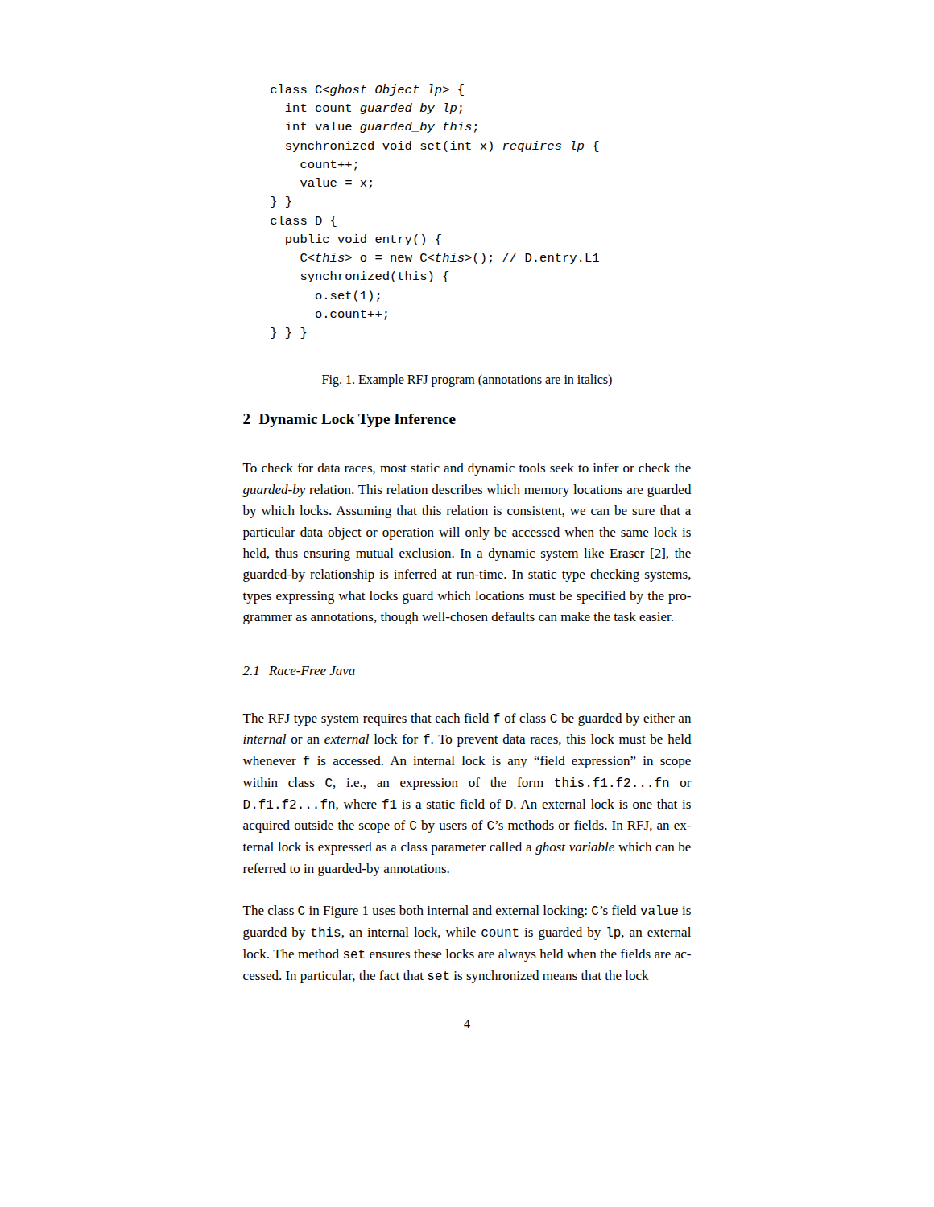class C<ghost Object lp> { int count guarded_by lp; int value guarded_by this; synchronized void set(int x) requires lp { count++; value = x; } } class D { public void entry() { C<this> o = new C<this>(); // D.entry.L1 synchronized(this) { o.set(1); o.count++; } } }
Fig. 1. Example RFJ program (annotations are in italics)
2 Dynamic Lock Type Inference
To check for data races, most static and dynamic tools seek to infer or check the guarded-by relation. This relation describes which memory locations are guarded by which locks. Assuming that this relation is consistent, we can be sure that a particular data object or operation will only be accessed when the same lock is held, thus ensuring mutual exclusion. In a dynamic system like Eraser [2], the guarded-by relationship is inferred at run-time. In static type checking systems, types expressing what locks guard which locations must be specified by the programmer as annotations, though well-chosen defaults can make the task easier.
2.1 Race-Free Java
The RFJ type system requires that each field f of class C be guarded by either an internal or an external lock for f. To prevent data races, this lock must be held whenever f is accessed. An internal lock is any “field expression” in scope within class C, i.e., an expression of the form this.f1.f2...fn or D.f1.f2...fn, where f1 is a static field of D. An external lock is one that is acquired outside the scope of C by users of C’s methods or fields. In RFJ, an external lock is expressed as a class parameter called a ghost variable which can be referred to in guarded-by annotations.
The class C in Figure 1 uses both internal and external locking: C’s field value is guarded by this, an internal lock, while count is guarded by lp, an external lock. The method set ensures these locks are always held when the fields are accessed. In particular, the fact that set is synchronized means that the lock
4